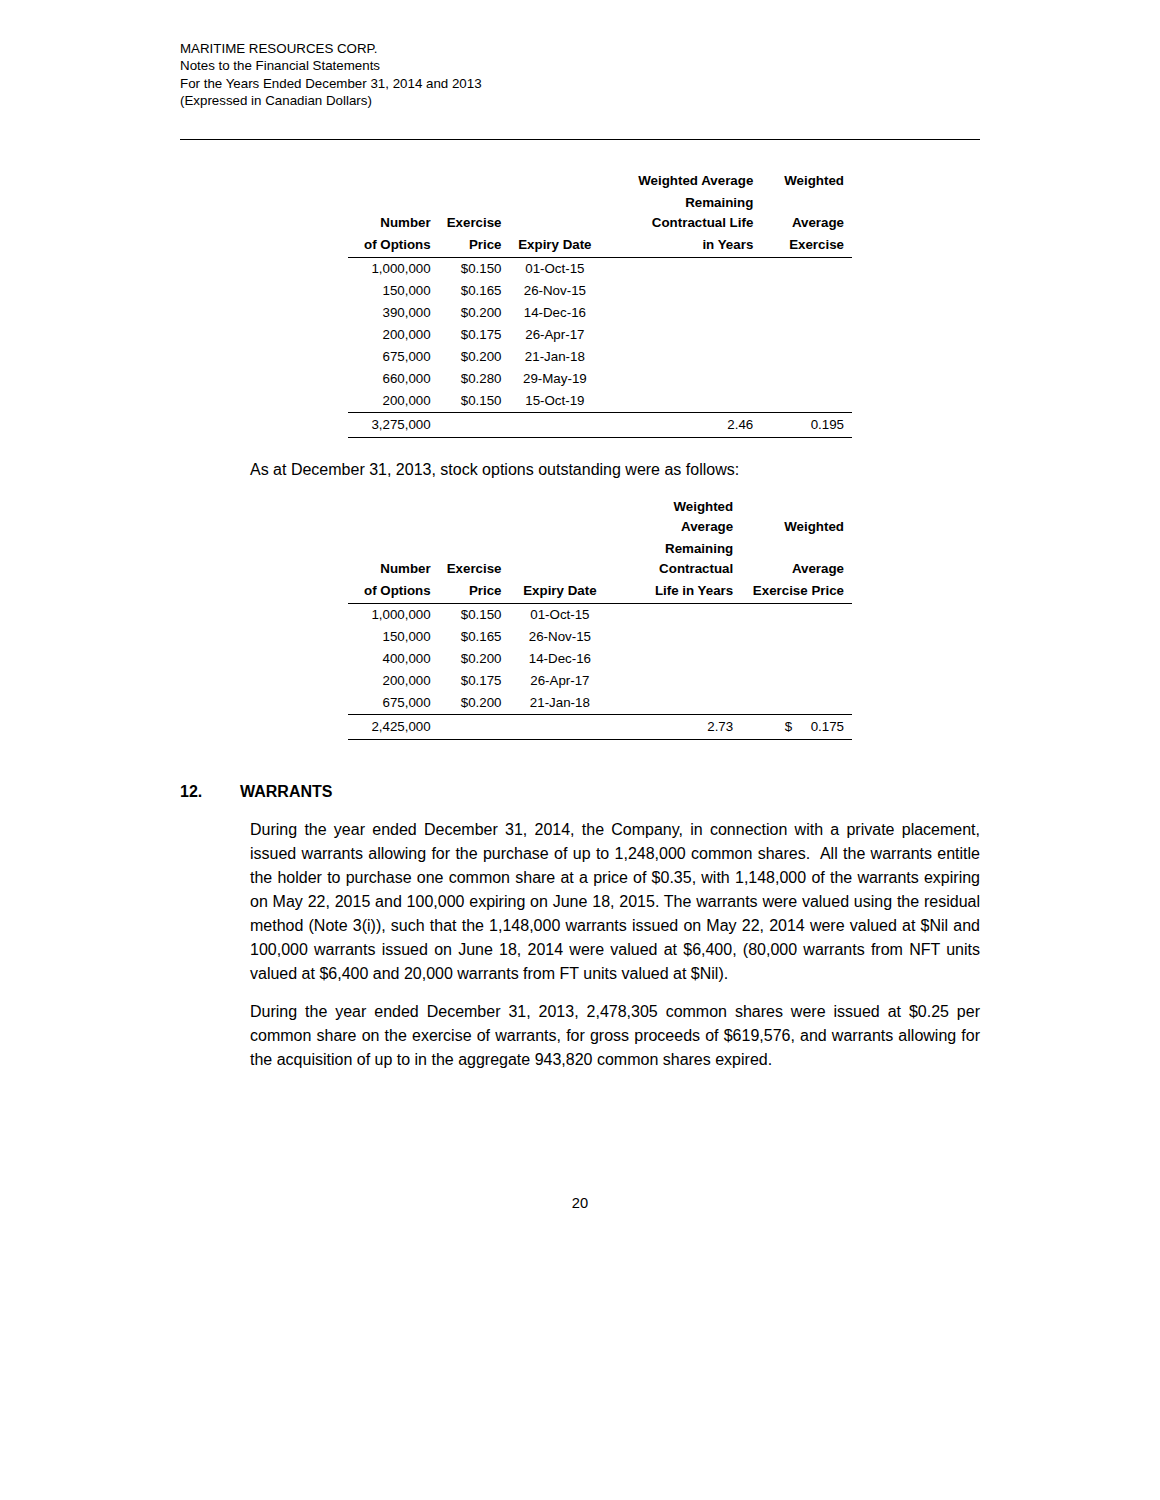MARITIME RESOURCES CORP.
Notes to the Financial Statements
For the Years Ended December 31, 2014 and 2013
(Expressed in Canadian Dollars)
| | | | Weighted Average | Weighted |
| --- | --- | --- | --- | --- |
| Number | Exercise | | Remaining Contractual Life | Average |
| of Options | Price | Expiry Date | in Years | Exercise |
| 1,000,000 | $0.150 | 01-Oct-15 | | |
| 150,000 | $0.165 | 26-Nov-15 | | |
| 390,000 | $0.200 | 14-Dec-16 | | |
| 200,000 | $0.175 | 26-Apr-17 | | |
| 675,000 | $0.200 | 21-Jan-18 | | |
| 660,000 | $0.280 | 29-May-19 | | |
| 200,000 | $0.150 | 15-Oct-19 | | |
| 3,275,000 | | | 2.46 | 0.195 |
As at December 31, 2013, stock options outstanding were as follows:
| | | | Weighted Average | Weighted |
| --- | --- | --- | --- | --- |
| Number | Exercise | | Remaining Contractual | Average |
| of Options | Price | Expiry Date | Life in Years | Exercise Price |
| 1,000,000 | $0.150 | 01-Oct-15 | | |
| 150,000 | $0.165 | 26-Nov-15 | | |
| 400,000 | $0.200 | 14-Dec-16 | | |
| 200,000 | $0.175 | 26-Apr-17 | | |
| 675,000 | $0.200 | 21-Jan-18 | | |
| 2,425,000 | | | 2.73 | $ 0.175 |
12. WARRANTS
During the year ended December 31, 2014, the Company, in connection with a private placement, issued warrants allowing for the purchase of up to 1,248,000 common shares. All the warrants entitle the holder to purchase one common share at a price of $0.35, with 1,148,000 of the warrants expiring on May 22, 2015 and 100,000 expiring on June 18, 2015. The warrants were valued using the residual method (Note 3(i)), such that the 1,148,000 warrants issued on May 22, 2014 were valued at $Nil and 100,000 warrants issued on June 18, 2014 were valued at $6,400, (80,000 warrants from NFT units valued at $6,400 and 20,000 warrants from FT units valued at $Nil).
During the year ended December 31, 2013, 2,478,305 common shares were issued at $0.25 per common share on the exercise of warrants, for gross proceeds of $619,576, and warrants allowing for the acquisition of up to in the aggregate 943,820 common shares expired.
20